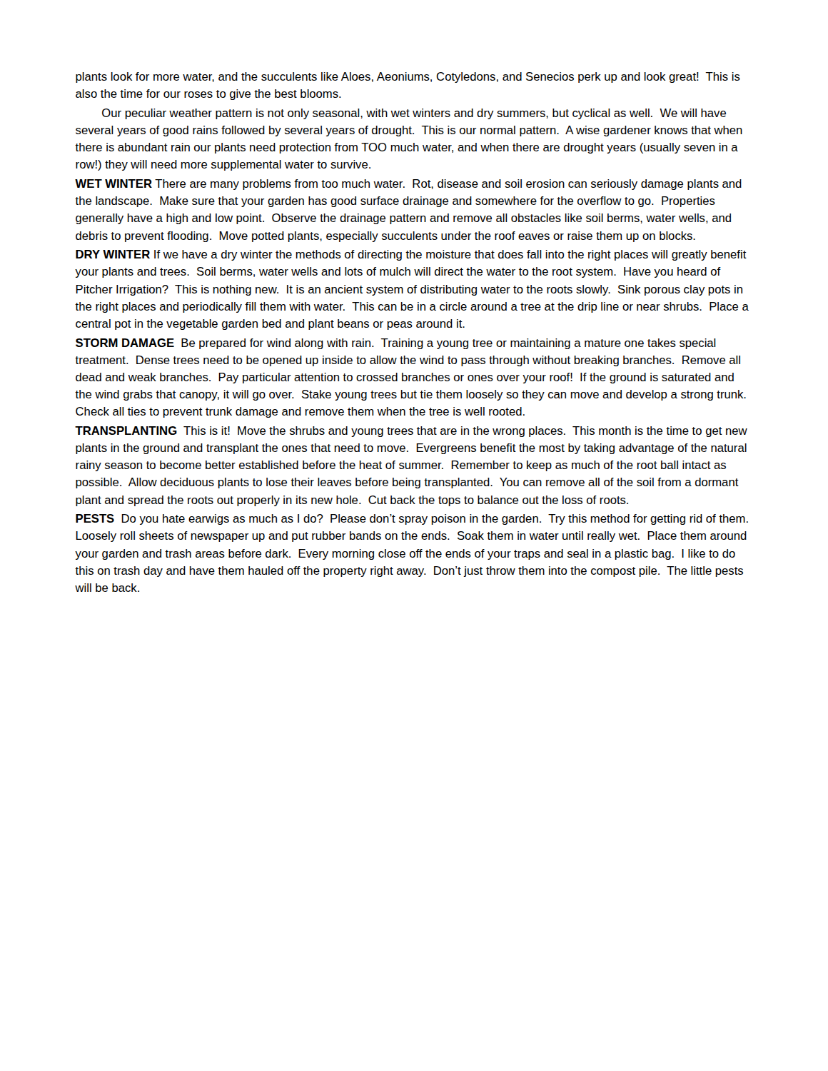plants look for more water, and the succulents like Aloes, Aeoniums, Cotyledons, and Senecios perk up and look great! This is also the time for our roses to give the best blooms.
Our peculiar weather pattern is not only seasonal, with wet winters and dry summers, but cyclical as well. We will have several years of good rains followed by several years of drought. This is our normal pattern. A wise gardener knows that when there is abundant rain our plants need protection from TOO much water, and when there are drought years (usually seven in a row!) they will need more supplemental water to survive.
WET WINTER There are many problems from too much water. Rot, disease and soil erosion can seriously damage plants and the landscape. Make sure that your garden has good surface drainage and somewhere for the overflow to go. Properties generally have a high and low point. Observe the drainage pattern and remove all obstacles like soil berms, water wells, and debris to prevent flooding. Move potted plants, especially succulents under the roof eaves or raise them up on blocks.
DRY WINTER If we have a dry winter the methods of directing the moisture that does fall into the right places will greatly benefit your plants and trees. Soil berms, water wells and lots of mulch will direct the water to the root system. Have you heard of Pitcher Irrigation? This is nothing new. It is an ancient system of distributing water to the roots slowly. Sink porous clay pots in the right places and periodically fill them with water. This can be in a circle around a tree at the drip line or near shrubs. Place a central pot in the vegetable garden bed and plant beans or peas around it.
STORM DAMAGE Be prepared for wind along with rain. Training a young tree or maintaining a mature one takes special treatment. Dense trees need to be opened up inside to allow the wind to pass through without breaking branches. Remove all dead and weak branches. Pay particular attention to crossed branches or ones over your roof! If the ground is saturated and the wind grabs that canopy, it will go over. Stake young trees but tie them loosely so they can move and develop a strong trunk. Check all ties to prevent trunk damage and remove them when the tree is well rooted.
TRANSPLANTING This is it! Move the shrubs and young trees that are in the wrong places. This month is the time to get new plants in the ground and transplant the ones that need to move. Evergreens benefit the most by taking advantage of the natural rainy season to become better established before the heat of summer. Remember to keep as much of the root ball intact as possible. Allow deciduous plants to lose their leaves before being transplanted. You can remove all of the soil from a dormant plant and spread the roots out properly in its new hole. Cut back the tops to balance out the loss of roots.
PESTS Do you hate earwigs as much as I do? Please don’t spray poison in the garden. Try this method for getting rid of them. Loosely roll sheets of newspaper up and put rubber bands on the ends. Soak them in water until really wet. Place them around your garden and trash areas before dark. Every morning close off the ends of your traps and seal in a plastic bag. I like to do this on trash day and have them hauled off the property right away. Don’t just throw them into the compost pile. The little pests will be back.